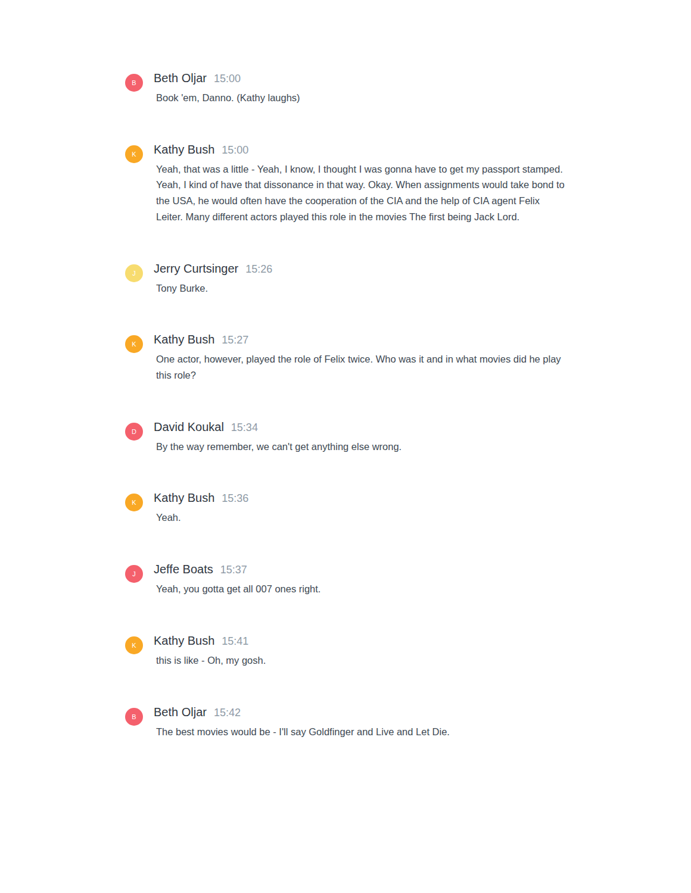B
Beth Oljar 15:00
Book 'em, Danno. (Kathy laughs)
K
Kathy Bush 15:00
Yeah, that was a little - Yeah, I know, I thought I was gonna have to get my passport stamped. Yeah, I kind of have that dissonance in that way. Okay. When assignments would take bond to the USA, he would often have the cooperation of the CIA and the help of CIA agent Felix Leiter. Many different actors played this role in the movies The first being Jack Lord.
J
Jerry Curtsinger 15:26
Tony Burke.
K
Kathy Bush 15:27
One actor, however, played the role of Felix twice. Who was it and in what movies did he play this role?
D
David Koukal 15:34
By the way remember, we can't get anything else wrong.
K
Kathy Bush 15:36
Yeah.
J
Jeffe Boats 15:37
Yeah, you gotta get all 007 ones right.
K
Kathy Bush 15:41
this is like - Oh, my gosh.
B
Beth Oljar 15:42
The best movies would be - I'll say Goldfinger and Live and Let Die.